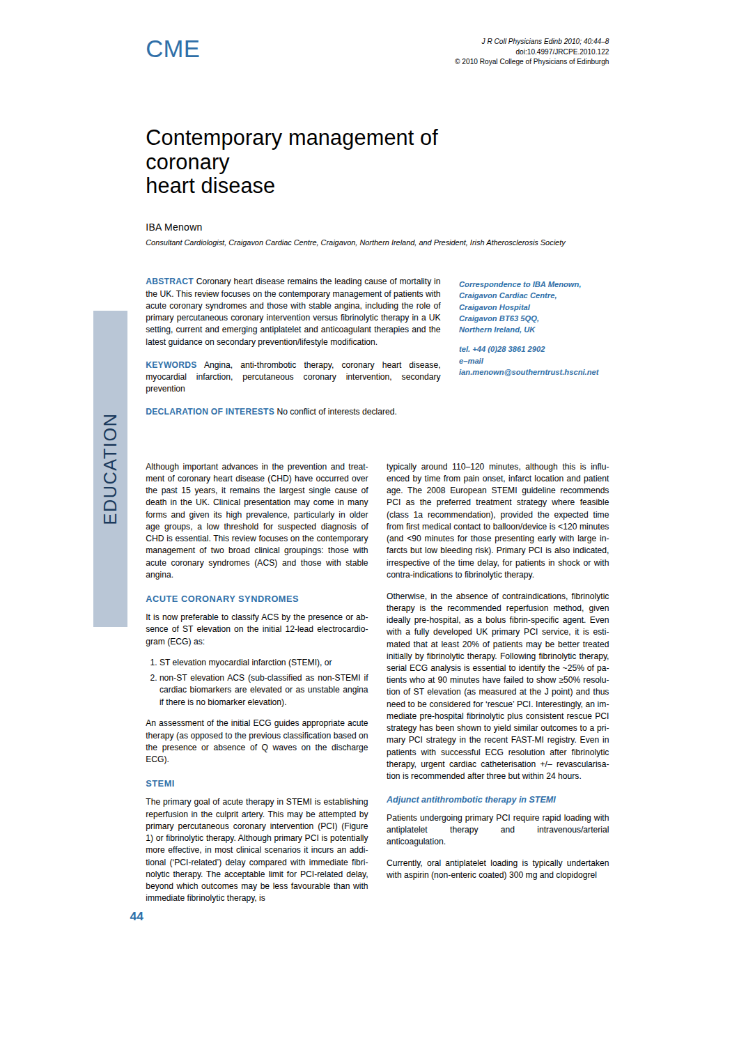EDUCATION
CME
J R Coll Physicians Edinb 2010; 40:44–8
doi:10.4997/JRCPE.2010.122
© 2010 Royal College of Physicians of Edinburgh
Contemporary management of coronary
heart disease
IBA Menown
Consultant Cardiologist, Craigavon Cardiac Centre, Craigavon, Northern Ireland, and President, Irish Atherosclerosis Society
ABSTRACT Coronary heart disease remains the leading cause of mortality in the UK. This review focuses on the contemporary management of patients with acute coronary syndromes and those with stable angina, including the role of primary percutaneous coronary intervention versus fibrinolytic therapy in a UK setting, current and emerging antiplatelet and anticoagulant therapies and the latest guidance on secondary prevention/lifestyle modification.
KEYWORDS Angina, anti-thrombotic therapy, coronary heart disease, myocardial infarction, percutaneous coronary intervention, secondary prevention
DECLARATION OF INTERESTS No conflict of interests declared.
Correspondence to IBA Menown,
Craigavon Cardiac Centre,
Craigavon Hospital
Craigavon BT63 5QQ,
Northern Ireland, UK tel. +44 (0)28 3861 2902 e–mail ian.menown@southerntrust.hscni.net
Although important advances in the prevention and treatment of coronary heart disease (CHD) have occurred over the past 15 years, it remains the largest single cause of death in the UK. Clinical presentation may come in many forms and given its high prevalence, particularly in older age groups, a low threshold for suspected diagnosis of CHD is essential. This review focuses on the contemporary management of two broad clinical groupings: those with acute coronary syndromes (ACS) and those with stable angina.
Acute coronary syndromes
It is now preferable to classify ACS by the presence or absence of ST elevation on the initial 12-lead electrocardiogram (ECG) as:
ST elevation myocardial infarction (STEMI), or
non-ST elevation ACS (sub-classified as non-STEMI if cardiac biomarkers are elevated or as unstable angina if there is no biomarker elevation).
An assessment of the initial ECG guides appropriate acute therapy (as opposed to the previous classification based on the presence or absence of Q waves on the discharge ECG).
STEMI
The primary goal of acute therapy in STEMI is establishing reperfusion in the culprit artery. This may be attempted by primary percutaneous coronary intervention (PCI) (Figure 1) or fibrinolytic therapy. Although primary PCI is potentially more effective, in most clinical scenarios it incurs an additional (‘PCI-related’) delay compared with immediate fibrinolytic therapy. The acceptable limit for PCI-related delay, beyond which outcomes may be less favourable than with immediate fibrinolytic therapy, is
typically around 110–120 minutes, although this is influenced by time from pain onset, infarct location and patient age. The 2008 European STEMI guideline recommends PCI as the preferred treatment strategy where feasible (class 1a recommendation), provided the expected time from first medical contact to balloon/device is <120 minutes (and <90 minutes for those presenting early with large infarcts but low bleeding risk). Primary PCI is also indicated, irrespective of the time delay, for patients in shock or with contra-indications to fibrinolytic therapy.
Otherwise, in the absence of contraindications, fibrinolytic therapy is the recommended reperfusion method, given ideally pre-hospital, as a bolus fibrin-specific agent. Even with a fully developed UK primary PCI service, it is estimated that at least 20% of patients may be better treated initially by fibrinolytic therapy. Following fibrinolytic therapy, serial ECG analysis is essential to identify the ~25% of patients who at 90 minutes have failed to show ≥50% resolution of ST elevation (as measured at the J point) and thus need to be considered for ‘rescue’ PCI. Interestingly, an immediate pre-hospital fibrinolytic plus consistent rescue PCI strategy has been shown to yield similar outcomes to a primary PCI strategy in the recent FAST-MI registry. Even in patients with successful ECG resolution after fibrinolytic therapy, urgent cardiac catheterisation +/– revascularisation is recommended after three but within 24 hours.
Adjunct antithrombotic therapy in STEMI
Patients undergoing primary PCI require rapid loading with antiplatelet therapy and intravenous/arterial anticoagulation.
Currently, oral antiplatelet loading is typically undertaken with aspirin (non-enteric coated) 300 mg and clopidogrel
44